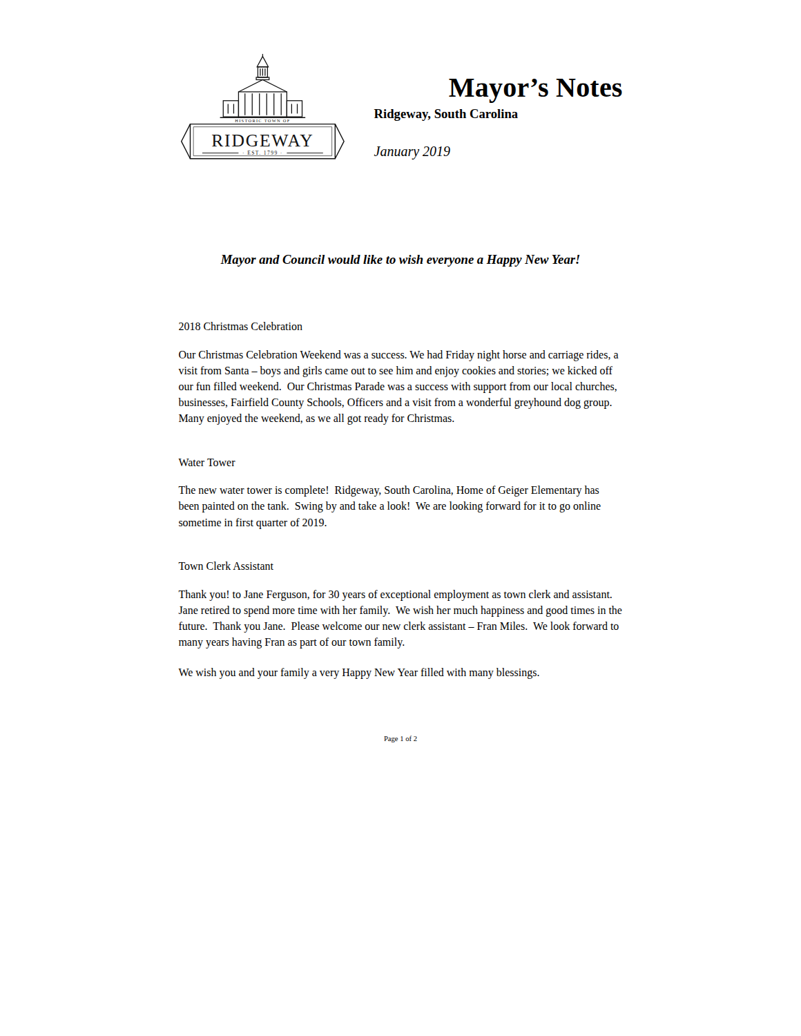Historic Town of Ridgeway — Est. 1799 HISTORIC TOWN OF RIDGEWAY · EST. 1799 ·
Mayor’s Notes
Ridgeway, South Carolina
January 2019
Mayor and Council would like to wish everyone a Happy New Year!
2018 Christmas Celebration
Our Christmas Celebration Weekend was a success. We had Friday night horse and carriage rides, a visit from Santa – boys and girls came out to see him and enjoy cookies and stories; we kicked off our fun filled weekend. Our Christmas Parade was a success with support from our local churches, businesses, Fairfield County Schools, Officers and a visit from a wonderful greyhound dog group. Many enjoyed the weekend, as we all got ready for Christmas.
Water Tower
The new water tower is complete! Ridgeway, South Carolina, Home of Geiger Elementary has been painted on the tank. Swing by and take a look! We are looking forward for it to go online sometime in first quarter of 2019.
Town Clerk Assistant
Thank you! to Jane Ferguson, for 30 years of exceptional employment as town clerk and assistant. Jane retired to spend more time with her family. We wish her much happiness and good times in the future. Thank you Jane. Please welcome our new clerk assistant – Fran Miles. We look forward to many years having Fran as part of our town family.
We wish you and your family a very Happy New Year filled with many blessings.
Page 1 of 2